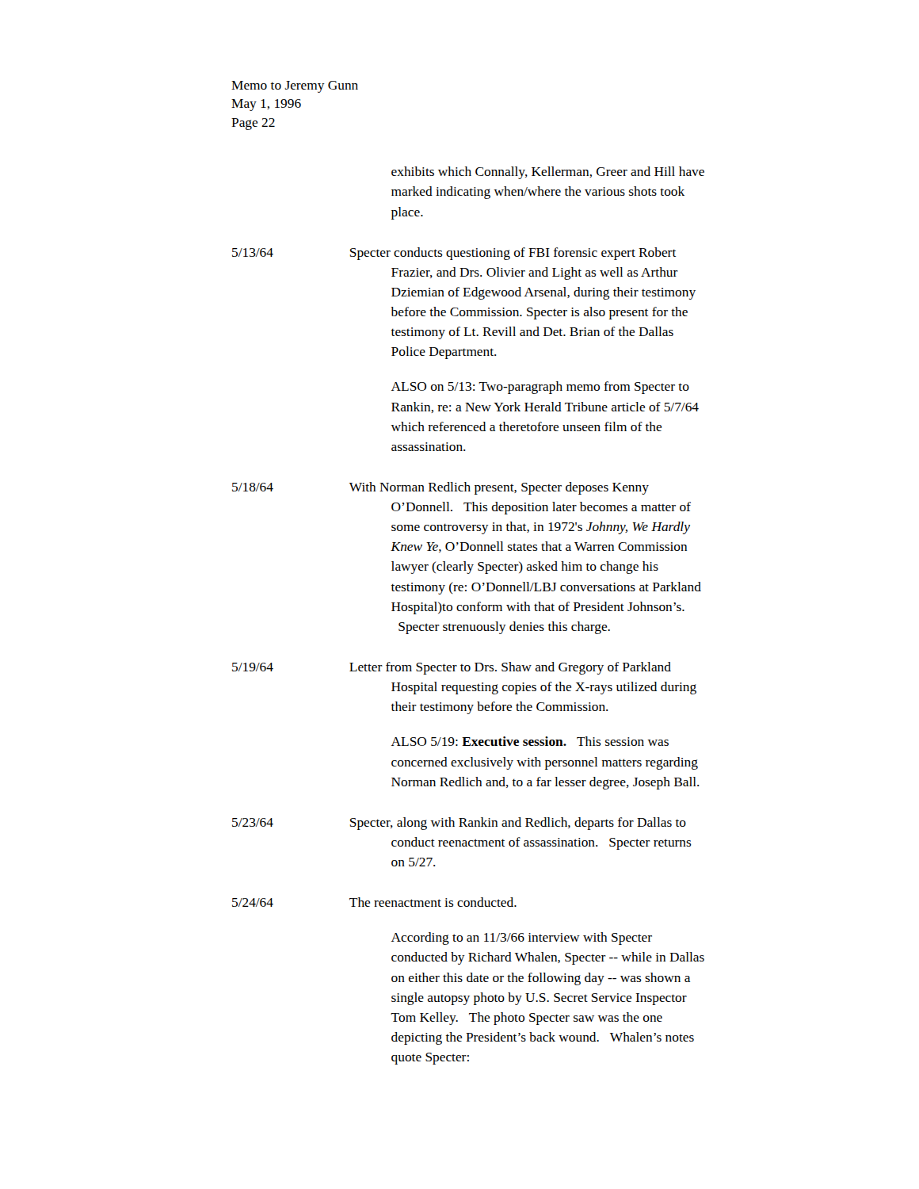Memo to Jeremy Gunn
May 1, 1996
Page 22
exhibits which Connally, Kellerman, Greer and Hill have marked indicating when/where the various shots took place.
5/13/64
Specter conducts questioning of FBI forensic expert Robert Frazier, and Drs. Olivier and Light as well as Arthur Dziemian of Edgewood Arsenal, during their testimony before the Commission. Specter is also present for the testimony of Lt. Revill and Det. Brian of the Dallas Police Department.
ALSO on 5/13: Two-paragraph memo from Specter to Rankin, re: a New York Herald Tribune article of 5/7/64 which referenced a theretofore unseen film of the assassination.
5/18/64
With Norman Redlich present, Specter deposes Kenny O’Donnell. This deposition later becomes a matter of some controversy in that, in 1972's Johnny, We Hardly Knew Ye, O’Donnell states that a Warren Commission lawyer (clearly Specter) asked him to change his testimony (re: O’Donnell/LBJ conversations at Parkland Hospital)to conform with that of President Johnson’s. Specter strenuously denies this charge.
5/19/64
Letter from Specter to Drs. Shaw and Gregory of Parkland Hospital requesting copies of the X-rays utilized during their testimony before the Commission.
ALSO 5/19: Executive session. This session was concerned exclusively with personnel matters regarding Norman Redlich and, to a far lesser degree, Joseph Ball.
5/23/64
Specter, along with Rankin and Redlich, departs for Dallas to conduct reenactment of assassination. Specter returns on 5/27.
5/24/64
The reenactment is conducted.
According to an 11/3/66 interview with Specter conducted by Richard Whalen, Specter -- while in Dallas on either this date or the following day -- was shown a single autopsy photo by U.S. Secret Service Inspector Tom Kelley. The photo Specter saw was the one depicting the President’s back wound. Whalen’s notes quote Specter: